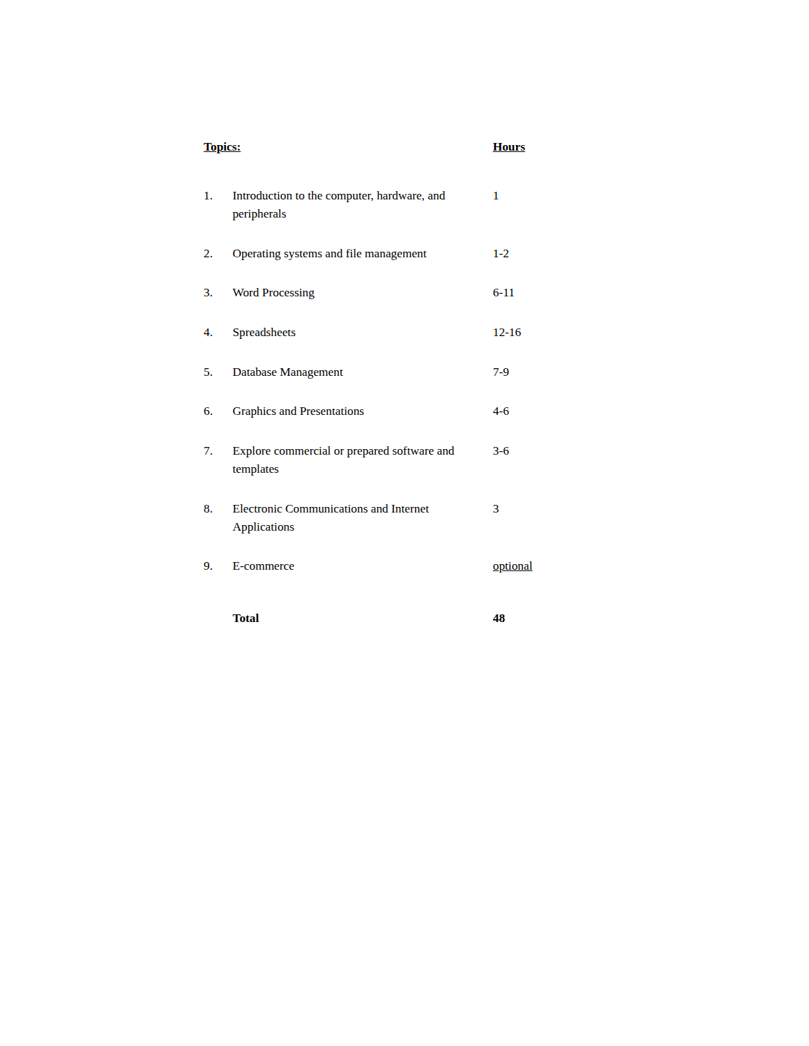| Topics: | Hours |
| --- | --- |
| 1. | Introduction to the computer, hardware, and peripherals | 1 |
| 2. | Operating systems and file management | 1-2 |
| 3. | Word Processing | 6-11 |
| 4. | Spreadsheets | 12-16 |
| 5. | Database Management | 7-9 |
| 6. | Graphics and Presentations | 4-6 |
| 7. | Explore commercial or prepared software and templates | 3-6 |
| 8. | Electronic Communications and Internet Applications | 3 |
| 9. | E-commerce | optional |
| | Total | 48 |